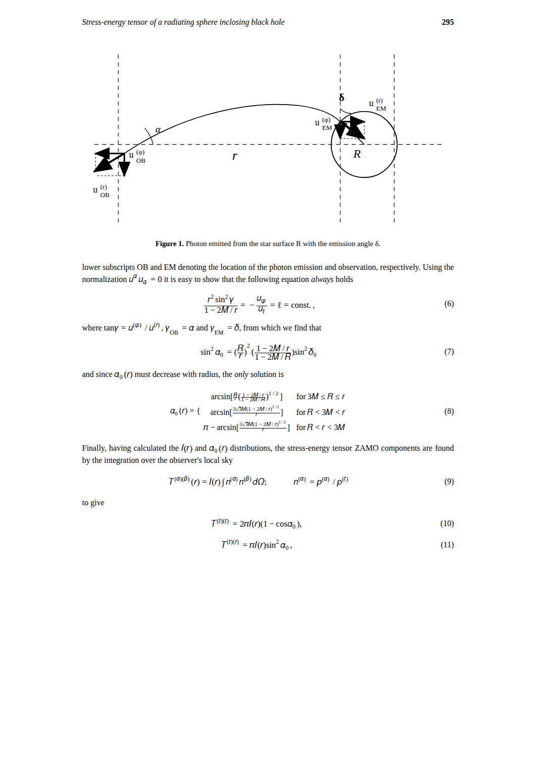Stress-energy tensor of a radiating sphere inclosing black hole 295
R r α u (φ) OB u (r) OB δ u (r) EM u (φ) EM
Figure 1. Photon emitted from the star surface R with the emission angle δ.
lower subscripts OB and EM denoting the location of the photon emission and observation, respectively. Using the normalization uαuα=0 it is easy to show that the following equation always holds
r2sin2γ 1−2M/r = − uφ ut = ℓ = const. ,
(6)
where tanγ=u(φ)/u(r), γOB=α and γEM=δ, from which we find that
sin2α0 = (Rr) 2 ( 1−2M/r 1−2M/R ) sin2δ0
(7)
and since α0(r) must decrease with radius, the only solution is
α0(r) = { arcsin [ Rr (1−2M/r1−2M/R) 1/2 ] for 3M≤R≤r arcsin [ 33M(1−2M/r)1/2 r ] for R<3M<r π− arcsin [ 33M(1−2M/r)1/2 r ] for R<r<3M
(8)
Finally, having calculated the I(r) and α0(r) distributions, the stress-energy tensor ZAMO components are found by the integration over the observer's local sky
T(α)(β) (r) = I(r) ∫ n(α) n(β) dΩ ; n(α) = p(α) / p(t)
(9)
to give
T(t)(t) = 2πI(r) (1−cosα0) ,
(10)
T(t)(r) = πI(r) sin2α0 ,
(11)